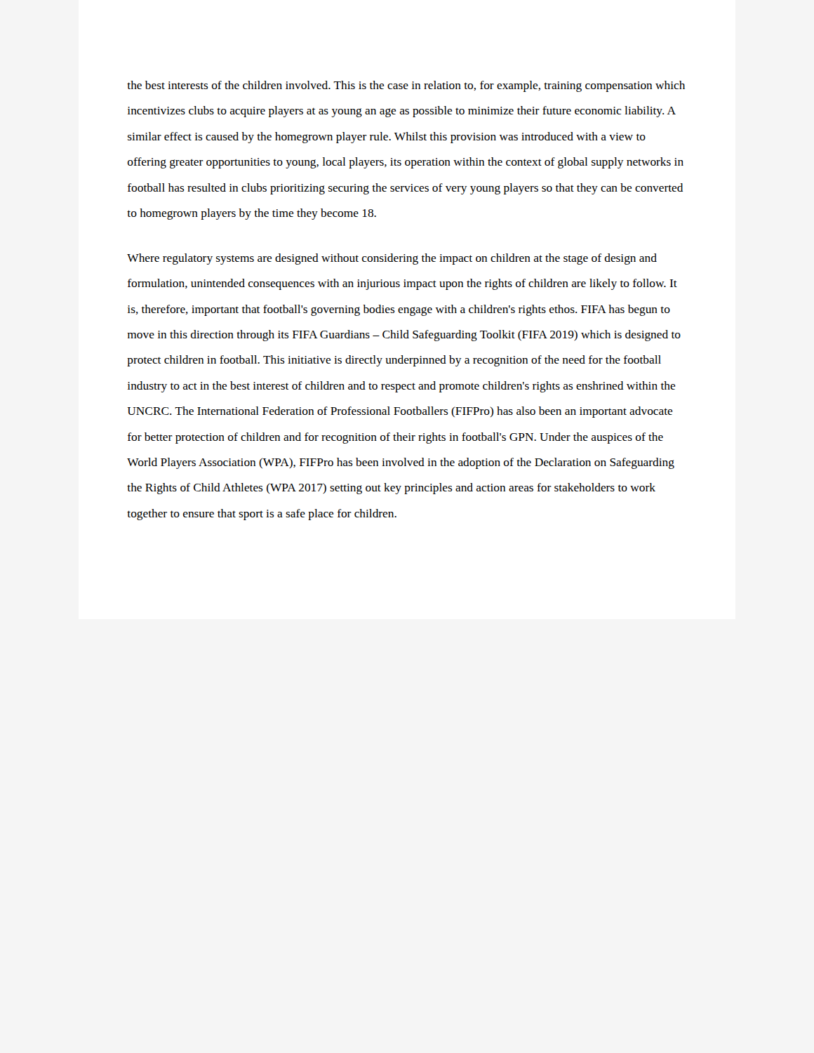the best interests of the children involved. This is the case in relation to, for example, training compensation which incentivizes clubs to acquire players at as young an age as possible to minimize their future economic liability. A similar effect is caused by the homegrown player rule. Whilst this provision was introduced with a view to offering greater opportunities to young, local players, its operation within the context of global supply networks in football has resulted in clubs prioritizing securing the services of very young players so that they can be converted to homegrown players by the time they become 18.
Where regulatory systems are designed without considering the impact on children at the stage of design and formulation, unintended consequences with an injurious impact upon the rights of children are likely to follow. It is, therefore, important that football's governing bodies engage with a children's rights ethos. FIFA has begun to move in this direction through its FIFA Guardians – Child Safeguarding Toolkit (FIFA 2019) which is designed to protect children in football. This initiative is directly underpinned by a recognition of the need for the football industry to act in the best interest of children and to respect and promote children's rights as enshrined within the UNCRC. The International Federation of Professional Footballers (FIFPro) has also been an important advocate for better protection of children and for recognition of their rights in football's GPN. Under the auspices of the World Players Association (WPA), FIFPro has been involved in the adoption of the Declaration on Safeguarding the Rights of Child Athletes (WPA 2017) setting out key principles and action areas for stakeholders to work together to ensure that sport is a safe place for children.